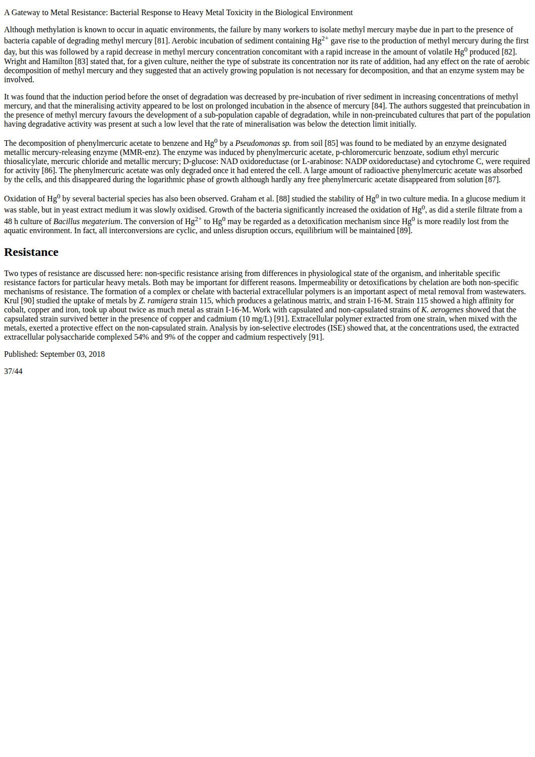A Gateway to Metal Resistance: Bacterial Response to Heavy Metal Toxicity in the Biological Environment
Although methylation is known to occur in aquatic environments, the failure by many workers to isolate methyl mercury maybe due in part to the presence of bacteria capable of degrading methyl mercury [81]. Aerobic incubation of sediment containing Hg2+ gave rise to the production of methyl mercury during the first day, but this was followed by a rapid decrease in methyl mercury concentration concomitant with a rapid increase in the amount of volatile Hg0 produced [82]. Wright and Hamilton [83] stated that, for a given culture, neither the type of substrate its concentration nor its rate of addition, had any effect on the rate of aerobic decomposition of methyl mercury and they suggested that an actively growing population is not necessary for decomposition, and that an enzyme system may be involved.
It was found that the induction period before the onset of degradation was decreased by pre-incubation of river sediment in increasing concentrations of methyl mercury, and that the mineralising activity appeared to be lost on prolonged incubation in the absence of mercury [84]. The authors suggested that preincubation in the presence of methyl mercury favours the development of a sub-population capable of degradation, while in non-preincubated cultures that part of the population having degradative activity was present at such a low level that the rate of mineralisation was below the detection limit initially.
The decomposition of phenylmercuric acetate to benzene and Hg0 by a Pseudomonas sp. from soil [85] was found to be mediated by an enzyme designated metallic mercury-releasing enzyme (MMR-enz). The enzyme was induced by phenylmercuric acetate, p-chloromercuric benzoate, sodium ethyl mercuric thiosalicylate, mercuric chloride and metallic mercury; D-glucose: NAD oxidoreductase (or L-arabinose: NADP oxidoreductase) and cytochrome C, were required for activity [86]. The phenylmercuric acetate was only degraded once it had entered the cell. A large amount of radioactive phenylmercuric acetate was absorbed by the cells, and this disappeared during the logarithmic phase of growth although hardly any free phenylmercuric acetate disappeared from solution [87].
Oxidation of Hg0 by several bacterial species has also been observed. Graham et al. [88] studied the stability of Hg0 in two culture media. In a glucose medium it was stable, but in yeast extract medium it was slowly oxidised. Growth of the bacteria significantly increased the oxidation of Hg0, as did a sterile filtrate from a 48 h culture of Bacillus megaterium. The conversion of Hg2+ to Hg0 may be regarded as a detoxification mechanism since Hg0 is more readily lost from the aquatic environment. In fact, all interconversions are cyclic, and unless disruption occurs, equilibrium will be maintained [89].
Resistance
Two types of resistance are discussed here: non-specific resistance arising from differences in physiological state of the organism, and inheritable specific resistance factors for particular heavy metals. Both may be important for different reasons. Impermeability or detoxifications by chelation are both non-specific mechanisms of resistance. The formation of a complex or chelate with bacterial extracellular polymers is an important aspect of metal removal from wastewaters. Krul [90] studied the uptake of metals by Z. ramigera strain 115, which produces a gelatinous matrix, and strain I-16-M. Strain 115 showed a high affinity for cobalt, copper and iron, took up about twice as much metal as strain I-16-M. Work with capsulated and non-capsulated strains of K. aerogenes showed that the capsulated strain survived better in the presence of copper and cadmium (10 mg/L) [91]. Extracellular polymer extracted from one strain, when mixed with the metals, exerted a protective effect on the non-capsulated strain. Analysis by ion-selective electrodes (ISE) showed that, at the concentrations used, the extracted extracellular polysaccharide complexed 54% and 9% of the copper and cadmium respectively [91].
Published: September 03, 2018
37/44